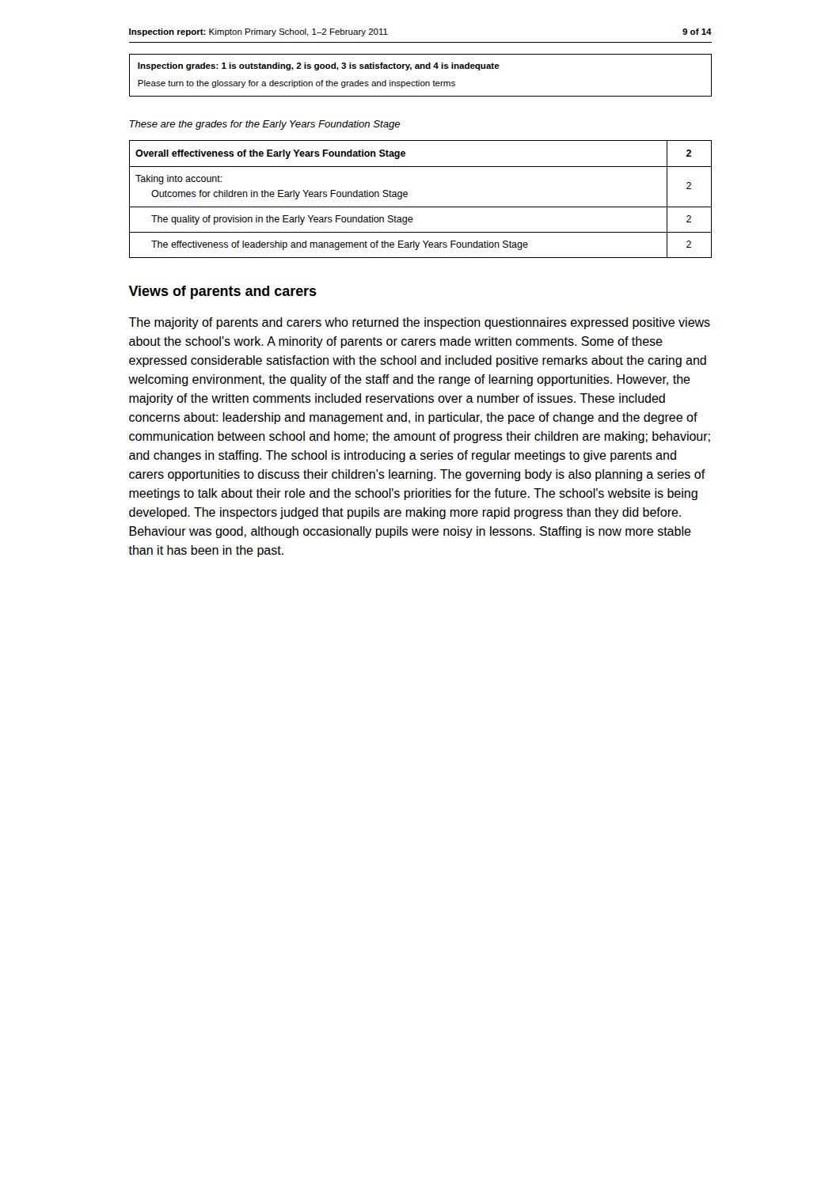Inspection report: Kimpton Primary School, 1–2 February 2011 9 of 14
Inspection grades: 1 is outstanding, 2 is good, 3 is satisfactory, and 4 is inadequate
Please turn to the glossary for a description of the grades and inspection terms
These are the grades for the Early Years Foundation Stage
| Overall effectiveness of the Early Years Foundation Stage | 2 |
| Taking into account: Outcomes for children in the Early Years Foundation Stage | 2 |
| The quality of provision in the Early Years Foundation Stage | 2 |
| The effectiveness of leadership and management of the Early Years Foundation Stage | 2 |
Views of parents and carers
The majority of parents and carers who returned the inspection questionnaires expressed positive views about the school's work. A minority of parents or carers made written comments. Some of these expressed considerable satisfaction with the school and included positive remarks about the caring and welcoming environment, the quality of the staff and the range of learning opportunities. However, the majority of the written comments included reservations over a number of issues. These included concerns about: leadership and management and, in particular, the pace of change and the degree of communication between school and home; the amount of progress their children are making; behaviour; and changes in staffing. The school is introducing a series of regular meetings to give parents and carers opportunities to discuss their children's learning. The governing body is also planning a series of meetings to talk about their role and the school's priorities for the future. The school's website is being developed. The inspectors judged that pupils are making more rapid progress than they did before. Behaviour was good, although occasionally pupils were noisy in lessons. Staffing is now more stable than it has been in the past.